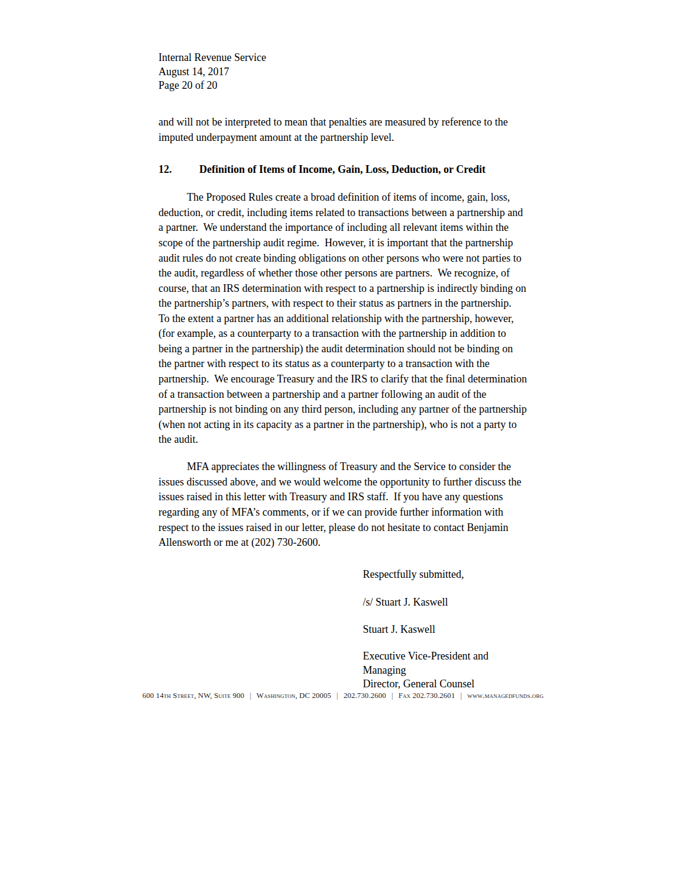Internal Revenue Service
August 14, 2017
Page 20 of 20
and will not be interpreted to mean that penalties are measured by reference to the imputed underpayment amount at the partnership level.
12. Definition of Items of Income, Gain, Loss, Deduction, or Credit
The Proposed Rules create a broad definition of items of income, gain, loss, deduction, or credit, including items related to transactions between a partnership and a partner. We understand the importance of including all relevant items within the scope of the partnership audit regime. However, it is important that the partnership audit rules do not create binding obligations on other persons who were not parties to the audit, regardless of whether those other persons are partners. We recognize, of course, that an IRS determination with respect to a partnership is indirectly binding on the partnership’s partners, with respect to their status as partners in the partnership. To the extent a partner has an additional relationship with the partnership, however, (for example, as a counterparty to a transaction with the partnership in addition to being a partner in the partnership) the audit determination should not be binding on the partner with respect to its status as a counterparty to a transaction with the partnership. We encourage Treasury and the IRS to clarify that the final determination of a transaction between a partnership and a partner following an audit of the partnership is not binding on any third person, including any partner of the partnership (when not acting in its capacity as a partner in the partnership), who is not a party to the audit.
MFA appreciates the willingness of Treasury and the Service to consider the issues discussed above, and we would welcome the opportunity to further discuss the issues raised in this letter with Treasury and IRS staff. If you have any questions regarding any of MFA’s comments, or if we can provide further information with respect to the issues raised in our letter, please do not hesitate to contact Benjamin Allensworth or me at (202) 730-2600.
Respectfully submitted,
/s/ Stuart J. Kaswell
Stuart J. Kaswell
Executive Vice-President and Managing
Director, General Counsel
600 14th Street, NW, Suite 900 | Washington, DC 20005 | 202.730.2600 | Fax 202.730.2601 | www.managedfunds.org